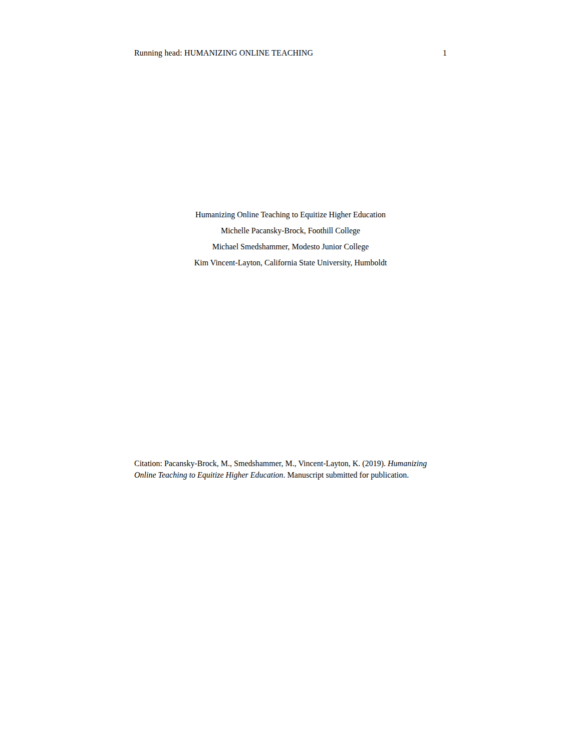Running head: HUMANIZING ONLINE TEACHING 1
Humanizing Online Teaching to Equitize Higher Education
Michelle Pacansky-Brock, Foothill College
Michael Smedshammer, Modesto Junior College
Kim Vincent-Layton, California State University, Humboldt
Citation: Pacansky-Brock, M., Smedshammer, M., Vincent-Layton, K. (2019). Humanizing Online Teaching to Equitize Higher Education. Manuscript submitted for publication.